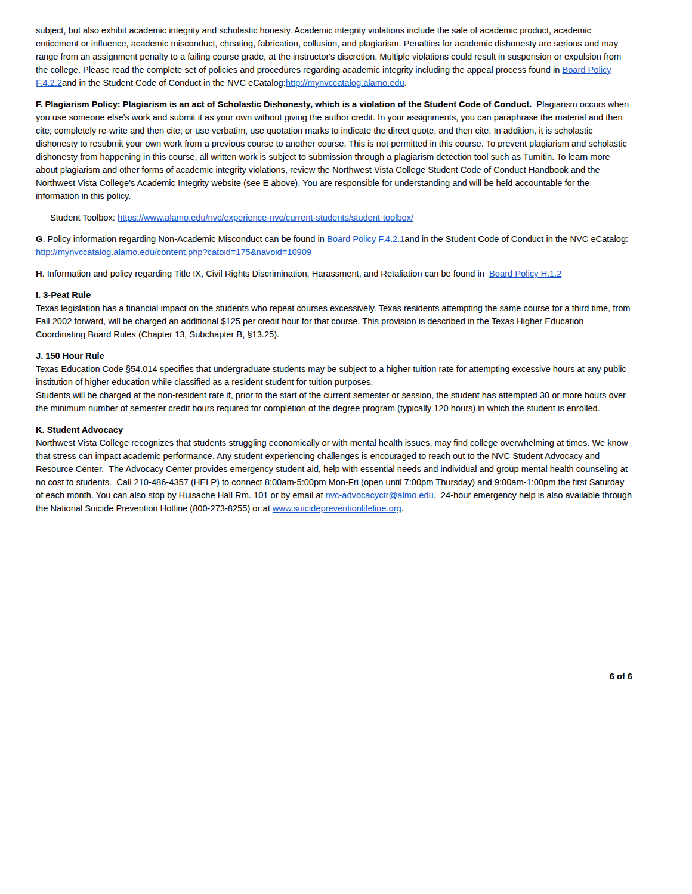subject, but also exhibit academic integrity and scholastic honesty. Academic integrity violations include the sale of academic product, academic enticement or influence, academic misconduct, cheating, fabrication, collusion, and plagiarism. Penalties for academic dishonesty are serious and may range from an assignment penalty to a failing course grade, at the instructor's discretion. Multiple violations could result in suspension or expulsion from the college. Please read the complete set of policies and procedures regarding academic integrity including the appeal process found in Board Policy F.4.2.2and in the Student Code of Conduct in the NVC eCatalog:http://mynvccatalog.alamo.edu.
F. Plagiarism Policy: Plagiarism is an act of Scholastic Dishonesty, which is a violation of the Student Code of Conduct. Plagiarism occurs when you use someone else's work and submit it as your own without giving the author credit. In your assignments, you can paraphrase the material and then cite; completely re-write and then cite; or use verbatim, use quotation marks to indicate the direct quote, and then cite. In addition, it is scholastic dishonesty to resubmit your own work from a previous course to another course. This is not permitted in this course. To prevent plagiarism and scholastic dishonesty from happening in this course, all written work is subject to submission through a plagiarism detection tool such as Turnitin. To learn more about plagiarism and other forms of academic integrity violations, review the Northwest Vista College Student Code of Conduct Handbook and the Northwest Vista College's Academic Integrity website (see E above). You are responsible for understanding and will be held accountable for the information in this policy.
Student Toolbox: https://www.alamo.edu/nvc/experience-nvc/current-students/student-toolbox/
G. Policy information regarding Non-Academic Misconduct can be found in Board Policy F.4.2.1and in the Student Code of Conduct in the NVC eCatalog: http://mynvccatalog.alamo.edu/content.php?catoid=175&navoid=10909
H. Information and policy regarding Title IX, Civil Rights Discrimination, Harassment, and Retaliation can be found in Board Policy H.1.2
I. 3-Peat Rule
Texas legislation has a financial impact on the students who repeat courses excessively. Texas residents attempting the same course for a third time, from Fall 2002 forward, will be charged an additional $125 per credit hour for that course. This provision is described in the Texas Higher Education Coordinating Board Rules (Chapter 13, Subchapter B, §13.25).
J. 150 Hour Rule
Texas Education Code §54.014 specifies that undergraduate students may be subject to a higher tuition rate for attempting excessive hours at any public institution of higher education while classified as a resident student for tuition purposes.
Students will be charged at the non-resident rate if, prior to the start of the current semester or session, the student has attempted 30 or more hours over the minimum number of semester credit hours required for completion of the degree program (typically 120 hours) in which the student is enrolled.
K. Student Advocacy
Northwest Vista College recognizes that students struggling economically or with mental health issues, may find college overwhelming at times. We know that stress can impact academic performance. Any student experiencing challenges is encouraged to reach out to the NVC Student Advocacy and Resource Center. The Advocacy Center provides emergency student aid, help with essential needs and individual and group mental health counseling at no cost to students. Call 210-486-4357 (HELP) to connect 8:00am-5:00pm Mon-Fri (open until 7:00pm Thursday) and 9:00am-1:00pm the first Saturday of each month. You can also stop by Huisache Hall Rm. 101 or by email at nvc-advocacyctr@almo.edu. 24-hour emergency help is also available through the National Suicide Prevention Hotline (800-273-8255) or at www.suicidepreventionlifeline.org.
6 of 6